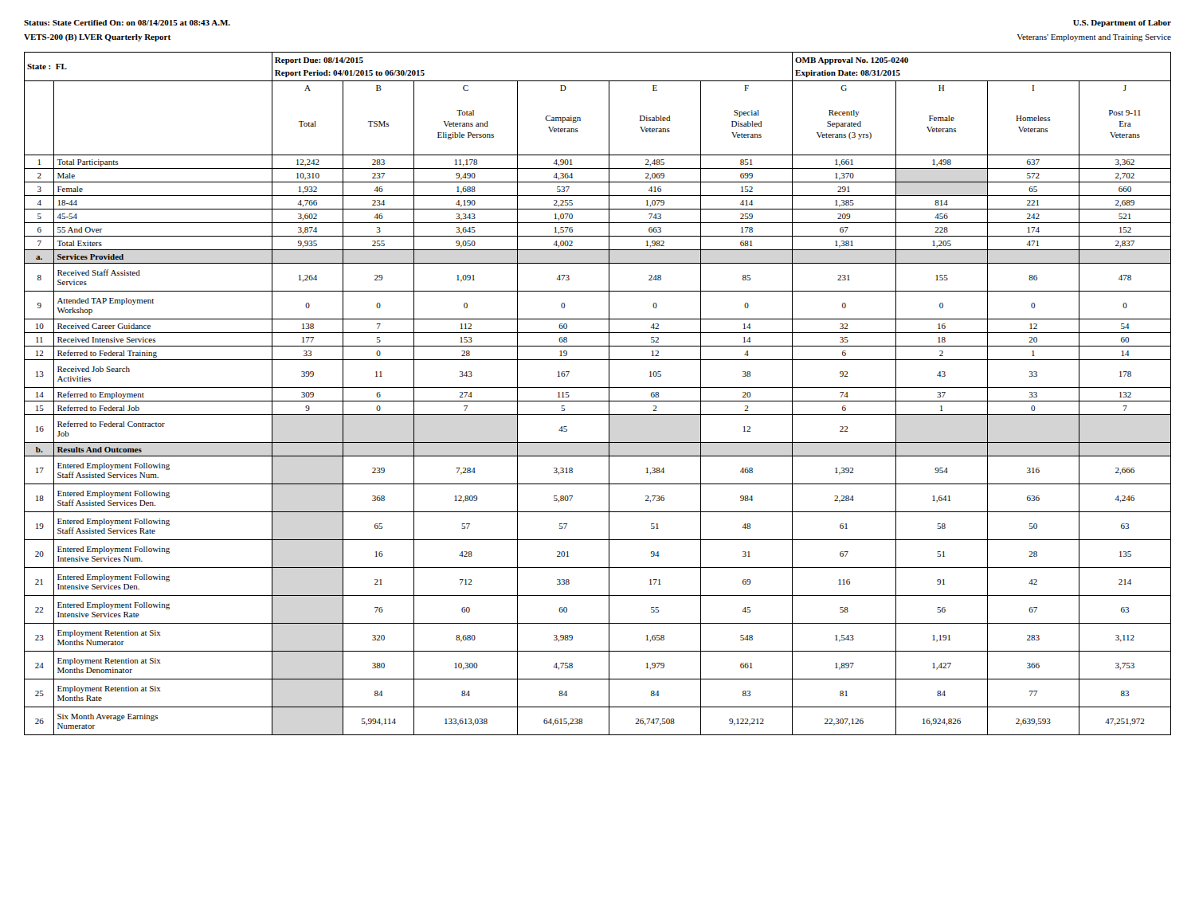Status: State Certified On: on 08/14/2015 at 08:43 A.M.
VETS-200 (B) LVER Quarterly Report
U.S. Department of Labor
Veterans' Employment and Training Service
| State : FL | Report Due: 08/14/2015 Report Period: 04/01/2015 to 06/30/2015 | OMB Approval No. 1205-0240 Expiration Date: 08/31/2015 |
| | | A | B | C | D | E | F | G | H | I | J |
| | | Total | TSMs | Total Veterans and Eligible Persons | Campaign Veterans | Disabled Veterans | Special Disabled Veterans | Recently Separated Veterans (3 yrs) | Female Veterans | Homeless Veterans | Post 9-11 Era Veterans |
| 1 | Total Participants | 12,242 | 283 | 11,178 | 4,901 | 2,485 | 851 | 1,661 | 1,498 | 637 | 3,362 |
| 2 | Male | 10,310 | 237 | 9,490 | 4,364 | 2,069 | 699 | 1,370 | | 572 | 2,702 |
| 3 | Female | 1,932 | 46 | 1,688 | 537 | 416 | 152 | 291 | | 65 | 660 |
| 4 | 18-44 | 4,766 | 234 | 4,190 | 2,255 | 1,079 | 414 | 1,385 | 814 | 221 | 2,689 |
| 5 | 45-54 | 3,602 | 46 | 3,343 | 1,070 | 743 | 259 | 209 | 456 | 242 | 521 |
| 6 | 55 And Over | 3,874 | 3 | 3,645 | 1,576 | 663 | 178 | 67 | 228 | 174 | 152 |
| 7 | Total Exiters | 9,935 | 255 | 9,050 | 4,002 | 1,982 | 681 | 1,381 | 1,205 | 471 | 2,837 |
| a. | Services Provided | | | | | | | | | | |
| 8 | Received Staff Assisted Services | 1,264 | 29 | 1,091 | 473 | 248 | 85 | 231 | 155 | 86 | 478 |
| 9 | Attended TAP Employment Workshop | 0 | 0 | 0 | 0 | 0 | 0 | 0 | 0 | 0 | 0 |
| 10 | Received Career Guidance | 138 | 7 | 112 | 60 | 42 | 14 | 32 | 16 | 12 | 54 |
| 11 | Received Intensive Services | 177 | 5 | 153 | 68 | 52 | 14 | 35 | 18 | 20 | 60 |
| 12 | Referred to Federal Training | 33 | 0 | 28 | 19 | 12 | 4 | 6 | 2 | 1 | 14 |
| 13 | Received Job Search Activities | 399 | 11 | 343 | 167 | 105 | 38 | 92 | 43 | 33 | 178 |
| 14 | Referred to Employment | 309 | 6 | 274 | 115 | 68 | 20 | 74 | 37 | 33 | 132 |
| 15 | Referred to Federal Job | 9 | 0 | 7 | 5 | 2 | 2 | 6 | 1 | 0 | 7 |
| 16 | Referred to Federal Contractor Job | | | | 45 | | 12 | 22 | | | |
| b. | Results And Outcomes | | | | | | | | | | |
| 17 | Entered Employment Following Staff Assisted Services Num. | | 239 | 7,284 | 3,318 | 1,384 | 468 | 1,392 | 954 | 316 | 2,666 |
| 18 | Entered Employment Following Staff Assisted Services Den. | | 368 | 12,809 | 5,807 | 2,736 | 984 | 2,284 | 1,641 | 636 | 4,246 |
| 19 | Entered Employment Following Staff Assisted Services Rate | | 65 | 57 | 57 | 51 | 48 | 61 | 58 | 50 | 63 |
| 20 | Entered Employment Following Intensive Services Num. | | 16 | 428 | 201 | 94 | 31 | 67 | 51 | 28 | 135 |
| 21 | Entered Employment Following Intensive Services Den. | | 21 | 712 | 338 | 171 | 69 | 116 | 91 | 42 | 214 |
| 22 | Entered Employment Following Intensive Services Rate | | 76 | 60 | 60 | 55 | 45 | 58 | 56 | 67 | 63 |
| 23 | Employment Retention at Six Months Numerator | | 320 | 8,680 | 3,989 | 1,658 | 548 | 1,543 | 1,191 | 283 | 3,112 |
| 24 | Employment Retention at Six Months Denominator | | 380 | 10,300 | 4,758 | 1,979 | 661 | 1,897 | 1,427 | 366 | 3,753 |
| 25 | Employment Retention at Six Months Rate | | 84 | 84 | 84 | 84 | 83 | 81 | 84 | 77 | 83 |
| 26 | Six Month Average Earnings Numerator | | 5,994,114 | 133,613,038 | 64,615,238 | 26,747,508 | 9,122,212 | 22,307,126 | 16,924,826 | 2,639,593 | 47,251,972 |